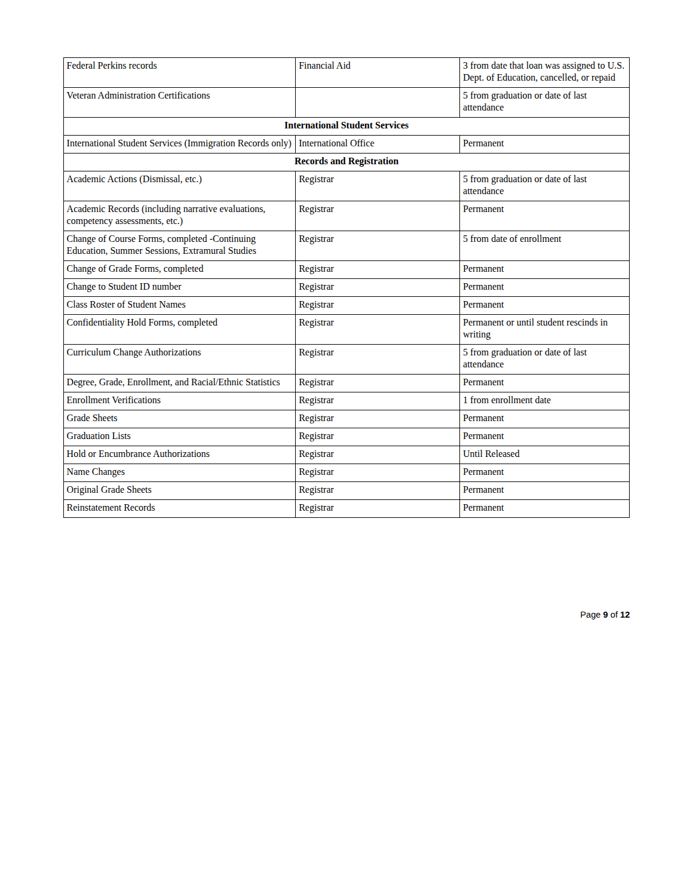| Federal Perkins records | Financial Aid | 3 from date that loan was assigned to U.S. Dept. of Education, cancelled, or repaid |
| Veteran Administration Certifications | | 5 from graduation or date of last attendance |
| International Student Services |
| International Student Services (Immigration Records only) | International Office | Permanent |
| Records and Registration |
| Academic Actions (Dismissal, etc.) | Registrar | 5 from graduation or date of last attendance |
| Academic Records (including narrative evaluations, competency assessments, etc.) | Registrar | Permanent |
| Change of Course Forms, completed -Continuing Education, Summer Sessions, Extramural Studies | Registrar | 5 from date of enrollment |
| Change of Grade Forms, completed | Registrar | Permanent |
| Change to Student ID number | Registrar | Permanent |
| Class Roster of Student Names | Registrar | Permanent |
| Confidentiality Hold Forms, completed | Registrar | Permanent or until student rescinds in writing |
| Curriculum Change Authorizations | Registrar | 5 from graduation or date of last attendance |
| Degree, Grade, Enrollment, and Racial/Ethnic Statistics | Registrar | Permanent |
| Enrollment Verifications | Registrar | 1 from enrollment date |
| Grade Sheets | Registrar | Permanent |
| Graduation Lists | Registrar | Permanent |
| Hold or Encumbrance Authorizations | Registrar | Until Released |
| Name Changes | Registrar | Permanent |
| Original Grade Sheets | Registrar | Permanent |
| Reinstatement Records | Registrar | Permanent |
Page 9 of 12